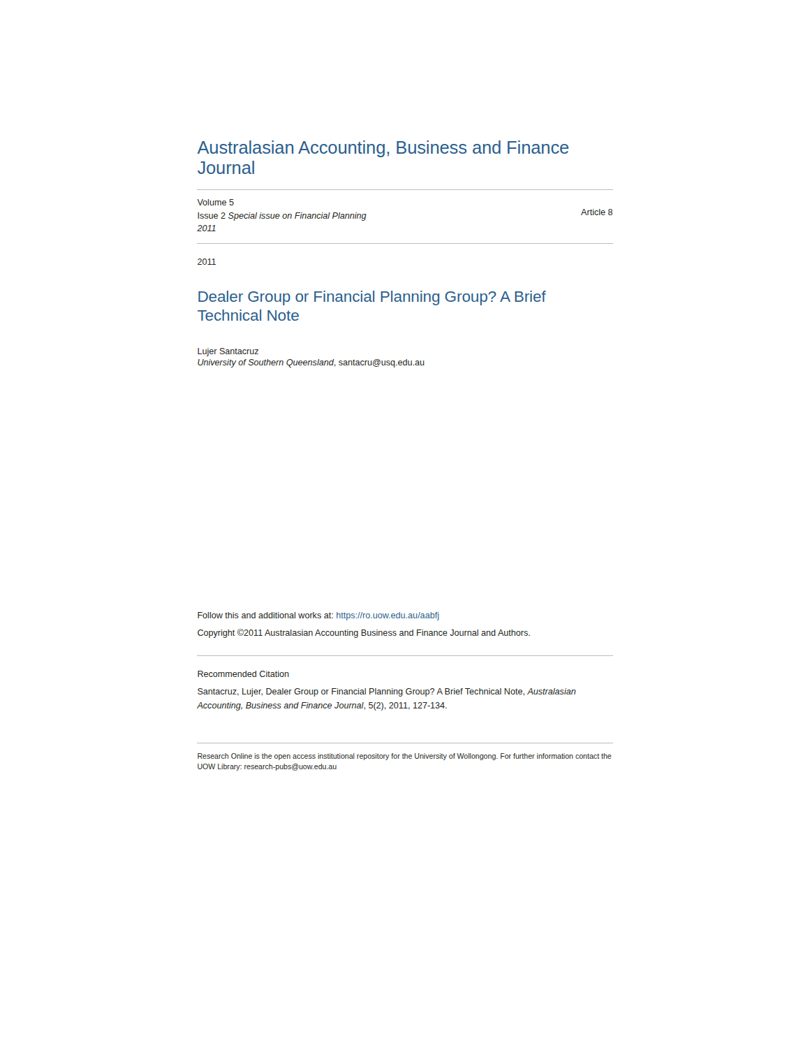Australasian Accounting, Business and Finance Journal
Volume 5 Issue 2 Special issue on Financial Planning 2011
Article 8
2011
Dealer Group or Financial Planning Group? A Brief Technical Note
Lujer Santacruz
University of Southern Queensland, santacru@usq.edu.au
Follow this and additional works at: https://ro.uow.edu.au/aabfj
Copyright ©2011 Australasian Accounting Business and Finance Journal and Authors.
Recommended Citation
Santacruz, Lujer, Dealer Group or Financial Planning Group? A Brief Technical Note, Australasian Accounting, Business and Finance Journal, 5(2), 2011, 127-134.
Research Online is the open access institutional repository for the University of Wollongong. For further information contact the UOW Library: research-pubs@uow.edu.au